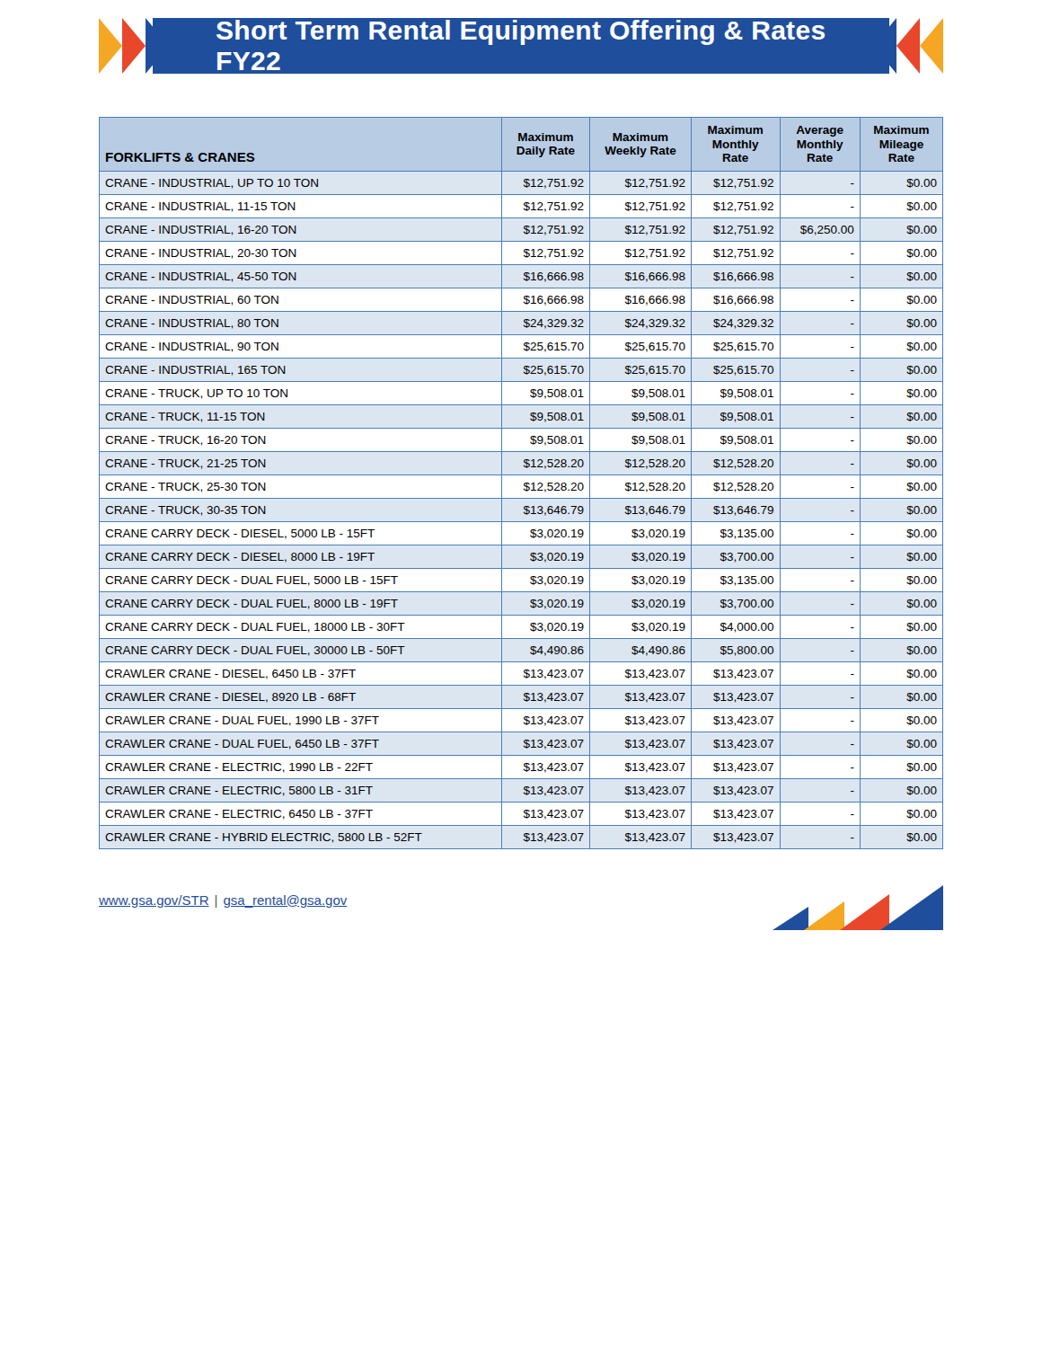Short Term Rental Equipment Offering & Rates FY22
| FORKLIFTS & CRANES | Maximum Daily Rate | Maximum Weekly Rate | Maximum Monthly Rate | Average Monthly Rate | Maximum Mileage Rate |
| --- | --- | --- | --- | --- | --- |
| CRANE - INDUSTRIAL, UP TO 10 TON | $12,751.92 | $12,751.92 | $12,751.92 | - | $0.00 |
| CRANE - INDUSTRIAL, 11-15 TON | $12,751.92 | $12,751.92 | $12,751.92 | - | $0.00 |
| CRANE - INDUSTRIAL, 16-20 TON | $12,751.92 | $12,751.92 | $12,751.92 | $6,250.00 | $0.00 |
| CRANE - INDUSTRIAL, 20-30 TON | $12,751.92 | $12,751.92 | $12,751.92 | - | $0.00 |
| CRANE - INDUSTRIAL, 45-50 TON | $16,666.98 | $16,666.98 | $16,666.98 | - | $0.00 |
| CRANE - INDUSTRIAL, 60 TON | $16,666.98 | $16,666.98 | $16,666.98 | - | $0.00 |
| CRANE - INDUSTRIAL, 80 TON | $24,329.32 | $24,329.32 | $24,329.32 | - | $0.00 |
| CRANE - INDUSTRIAL, 90 TON | $25,615.70 | $25,615.70 | $25,615.70 | - | $0.00 |
| CRANE - INDUSTRIAL, 165 TON | $25,615.70 | $25,615.70 | $25,615.70 | - | $0.00 |
| CRANE - TRUCK, UP TO 10 TON | $9,508.01 | $9,508.01 | $9,508.01 | - | $0.00 |
| CRANE - TRUCK, 11-15 TON | $9,508.01 | $9,508.01 | $9,508.01 | - | $0.00 |
| CRANE - TRUCK, 16-20 TON | $9,508.01 | $9,508.01 | $9,508.01 | - | $0.00 |
| CRANE - TRUCK, 21-25 TON | $12,528.20 | $12,528.20 | $12,528.20 | - | $0.00 |
| CRANE - TRUCK, 25-30 TON | $12,528.20 | $12,528.20 | $12,528.20 | - | $0.00 |
| CRANE - TRUCK, 30-35 TON | $13,646.79 | $13,646.79 | $13,646.79 | - | $0.00 |
| CRANE CARRY DECK - DIESEL, 5000 LB - 15FT | $3,020.19 | $3,020.19 | $3,135.00 | - | $0.00 |
| CRANE CARRY DECK - DIESEL, 8000 LB - 19FT | $3,020.19 | $3,020.19 | $3,700.00 | - | $0.00 |
| CRANE CARRY DECK - DUAL FUEL, 5000 LB - 15FT | $3,020.19 | $3,020.19 | $3,135.00 | - | $0.00 |
| CRANE CARRY DECK - DUAL FUEL, 8000 LB - 19FT | $3,020.19 | $3,020.19 | $3,700.00 | - | $0.00 |
| CRANE CARRY DECK - DUAL FUEL, 18000 LB - 30FT | $3,020.19 | $3,020.19 | $4,000.00 | - | $0.00 |
| CRANE CARRY DECK - DUAL FUEL, 30000 LB - 50FT | $4,490.86 | $4,490.86 | $5,800.00 | - | $0.00 |
| CRAWLER CRANE - DIESEL, 6450 LB - 37FT | $13,423.07 | $13,423.07 | $13,423.07 | - | $0.00 |
| CRAWLER CRANE - DIESEL, 8920 LB - 68FT | $13,423.07 | $13,423.07 | $13,423.07 | - | $0.00 |
| CRAWLER CRANE - DUAL FUEL, 1990 LB - 37FT | $13,423.07 | $13,423.07 | $13,423.07 | - | $0.00 |
| CRAWLER CRANE - DUAL FUEL, 6450 LB - 37FT | $13,423.07 | $13,423.07 | $13,423.07 | - | $0.00 |
| CRAWLER CRANE - ELECTRIC, 1990 LB - 22FT | $13,423.07 | $13,423.07 | $13,423.07 | - | $0.00 |
| CRAWLER CRANE - ELECTRIC, 5800 LB - 31FT | $13,423.07 | $13,423.07 | $13,423.07 | - | $0.00 |
| CRAWLER CRANE - ELECTRIC, 6450 LB - 37FT | $13,423.07 | $13,423.07 | $13,423.07 | - | $0.00 |
| CRAWLER CRANE - HYBRID ELECTRIC, 5800 LB - 52FT | $13,423.07 | $13,423.07 | $13,423.07 | - | $0.00 |
www.gsa.gov/STR|gsa_rental@gsa.gov